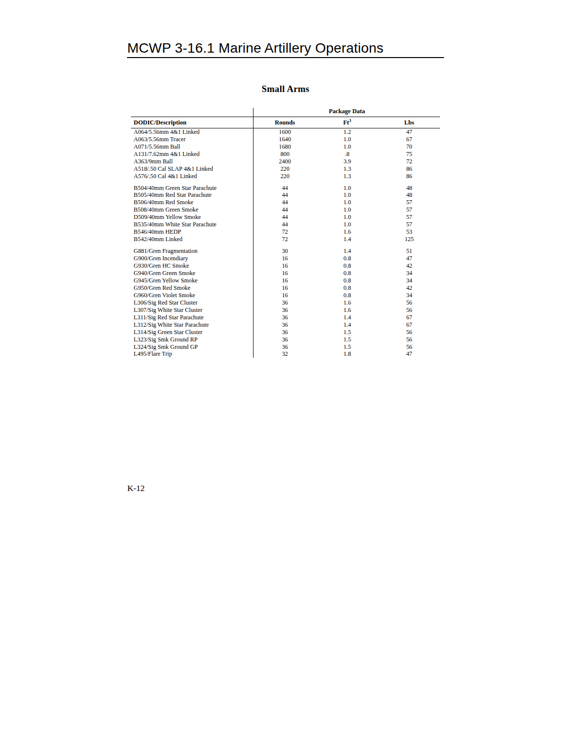MCWP 3-16.1 Marine Artillery Operations
Small Arms
| | Package Data |
| --- | --- |
| DODIC/Description | Rounds | Ft 3 | Lbs |
| A064/5.56mm 4&1 Linked | 1600 | 1.2 | 47 |
| A063/5.56mm Tracer | 1640 | 1.0 | 67 |
| A071/5.56mm Ball | 1680 | 1.0 | 70 |
| A131/7.62mm 4&1 Linked | 800 | .8 | 75 |
| A363/9mm Ball | 2400 | 3.9 | 72 |
| A518/.50 Cal SLAP 4&1 Linked | 220 | 1.3 | 86 |
| A576/.50 Cal 4&1 Linked | 220 | 1.3 | 86 |
| B504/40mm Green Star Parachute | 44 | 1.0 | 48 |
| B505/40mm Red Star Parachute | 44 | 1.0 | 48 |
| B506/40mm Red Smoke | 44 | 1.0 | 57 |
| B508/40mm Green Smoke | 44 | 1.0 | 57 |
| D509/40mm Yellow Smoke | 44 | 1.0 | 57 |
| B535/40mm White Star Parachute | 44 | 1.0 | 57 |
| B546/40mm HEDP | 72 | 1.6 | 53 |
| B542/40mm Linked | 72 | 1.4 | 125 |
| G881/Gren Fragmentation | 30 | 1.4 | 51 |
| G900/Gren Incendiary | 16 | 0.8 | 47 |
| G930/Gren HC Smoke | 16 | 0.8 | 42 |
| G940/Gren Green Smoke | 16 | 0.8 | 34 |
| G945/Gren Yellow Smoke | 16 | 0.8 | 34 |
| G950/Gren Red Smoke | 16 | 0.8 | 42 |
| G960/Gren Violet Smoke | 16 | 0.8 | 34 |
| L306/Sig Red Star Cluster | 36 | 1.6 | 56 |
| L307/Sig White Star Cluster | 36 | 1.6 | 56 |
| L311/Sig Red Star Parachute | 36 | 1.4 | 67 |
| L312/Sig White Star Parachute | 36 | 1.4 | 67 |
| L314/Sig Green Star Cluster | 36 | 1.5 | 56 |
| L323/Sig Smk Ground RP | 36 | 1.5 | 56 |
| L324/Sig Smk Ground GP | 36 | 1.5 | 56 |
| L495/Flare Trip | 32 | 1.8 | 47 |
K-12